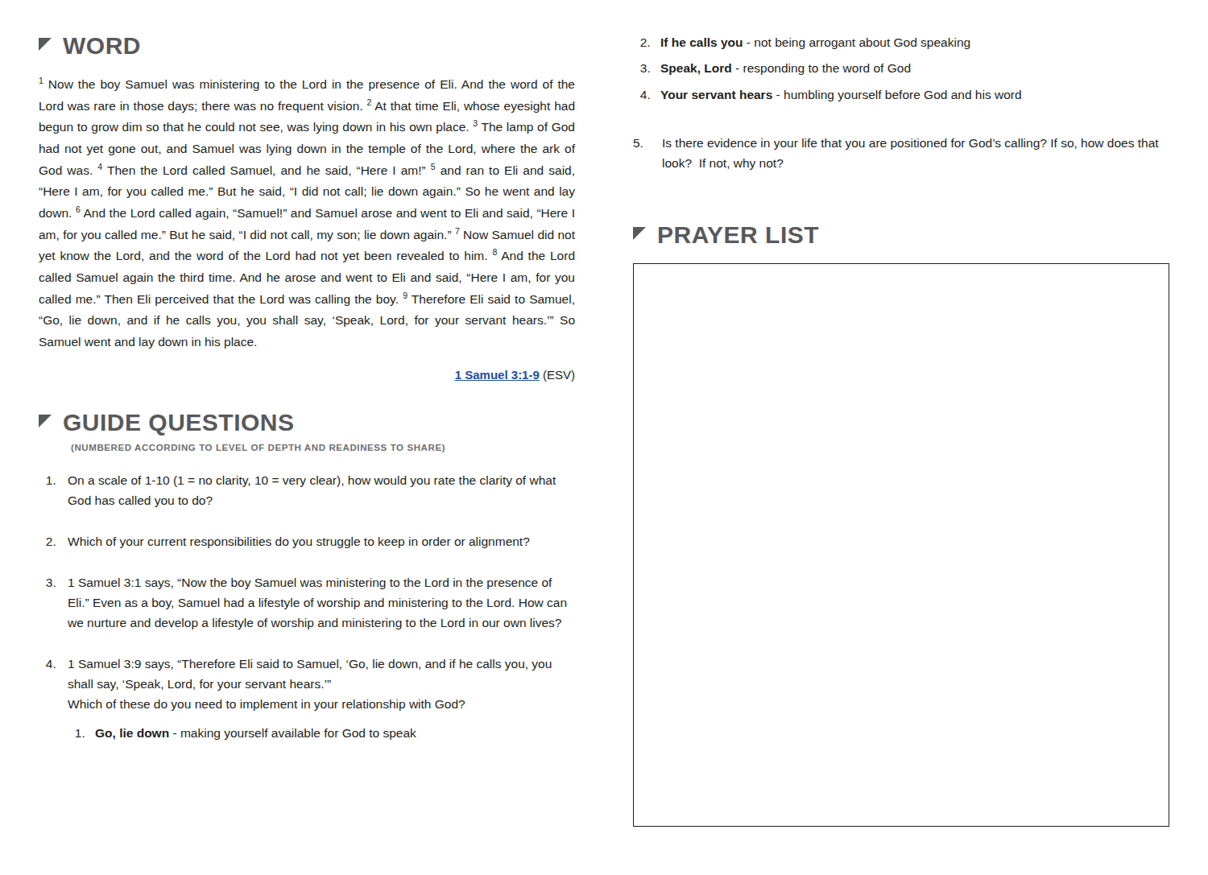Word
1 Now the boy Samuel was ministering to the Lord in the presence of Eli. And the word of the Lord was rare in those days; there was no frequent vision. 2 At that time Eli, whose eyesight had begun to grow dim so that he could not see, was lying down in his own place. 3 The lamp of God had not yet gone out, and Samuel was lying down in the temple of the Lord, where the ark of God was. 4 Then the Lord called Samuel, and he said, “Here I am!” 5 and ran to Eli and said, “Here I am, for you called me.” But he said, “I did not call; lie down again.” So he went and lay down. 6 And the Lord called again, “Samuel!” and Samuel arose and went to Eli and said, “Here I am, for you called me.” But he said, “I did not call, my son; lie down again.” 7 Now Samuel did not yet know the Lord, and the word of the Lord had not yet been revealed to him. 8 And the Lord called Samuel again the third time. And he arose and went to Eli and said, “Here I am, for you called me.” Then Eli perceived that the Lord was calling the boy. 9 Therefore Eli said to Samuel, “Go, lie down, and if he calls you, you shall say, ‘Speak, Lord, for your servant hears.’” So Samuel went and lay down in his place.
1 Samuel 3:1-9 (ESV)
Guide Questions
(Numbered according to level of depth and readiness to share)
On a scale of 1-10 (1 = no clarity, 10 = very clear), how would you rate the clarity of what God has called you to do?
Which of your current responsibilities do you struggle to keep in order or alignment?
1 Samuel 3:1 says, “Now the boy Samuel was ministering to the Lord in the presence of Eli.” Even as a boy, Samuel had a lifestyle of worship and ministering to the Lord. How can we nurture and develop a lifestyle of worship and ministering to the Lord in our own lives?
1 Samuel 3:9 says, “Therefore Eli said to Samuel, ‘Go, lie down, and if he calls you, you shall say, ‘Speak, Lord, for your servant hears.’”
Which of these do you need to implement in your relationship with God?
Go, lie down - making yourself available for God to speak
If he calls you - not being arrogant about God speaking
Speak, Lord - responding to the word of God
Your servant hears - humbling yourself before God and his word
5.
Is there evidence in your life that you are positioned for God’s calling? If so, how does that look? If not, why not?
Prayer List